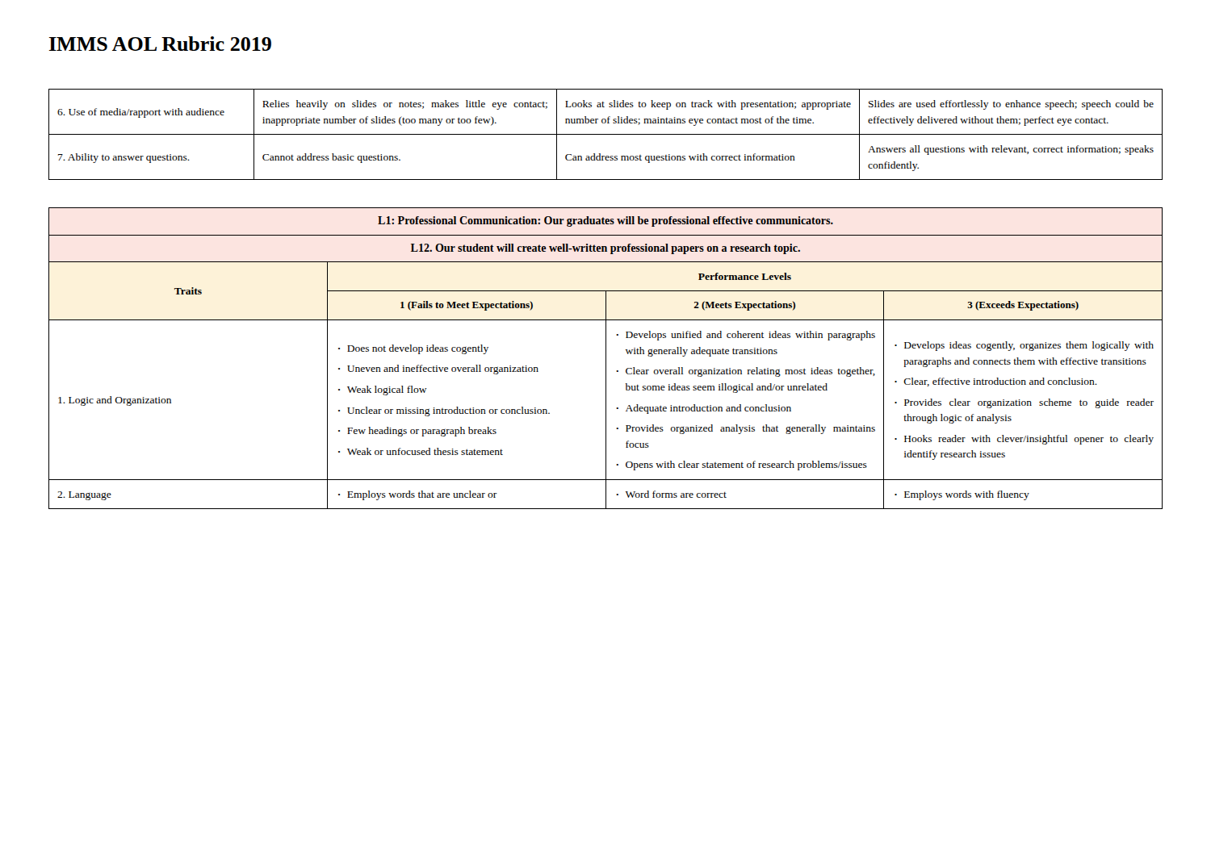IMMS AOL Rubric 2019
| 6. Use of media/rapport with audience | Relies heavily on slides or notes; makes little eye contact; inappropriate number of slides (too many or too few). | Looks at slides to keep on track with presentation; appropriate number of slides; maintains eye contact most of the time. | Slides are used effortlessly to enhance speech; speech could be effectively delivered without them; perfect eye contact. |
| 7. Ability to answer questions. | Cannot address basic questions. | Can address most questions with correct information | Answers all questions with relevant, correct information; speaks confidently. |
| L1: Professional Communication: Our graduates will be professional effective communicators. |
| L12. Our student will create well-written professional papers on a research topic. |
| Traits | Performance Levels |
| 1 (Fails to Meet Expectations) | 2 (Meets Expectations) | 3 (Exceeds Expectations) |
| 1. Logic and Organization | Does not develop ideas cogently Uneven and ineffective overall organization Weak logical flow Unclear or missing introduction or conclusion. Few headings or paragraph breaks Weak or unfocused thesis statement | Develops unified and coherent ideas within paragraphs with generally adequate transitions Clear overall organization relating most ideas together, but some ideas seem illogical and/or unrelated Adequate introduction and conclusion Provides organized analysis that generally maintains focus Opens with clear statement of research problems/issues | Develops ideas cogently, organizes them logically with paragraphs and connects them with effective transitions Clear, effective introduction and conclusion. Provides clear organization scheme to guide reader through logic of analysis Hooks reader with clever/insightful opener to clearly identify research issues |
| 2. Language | Employs words that are unclear or | Word forms are correct | Employs words with fluency |